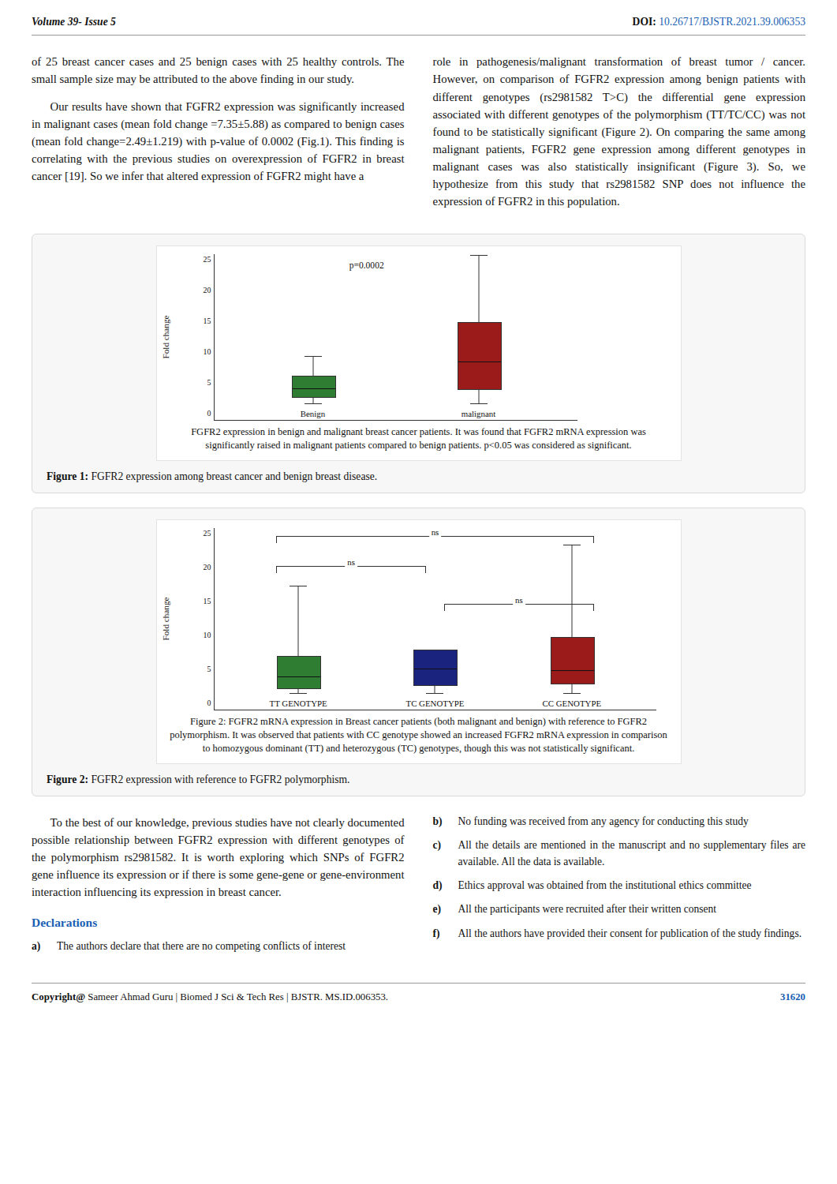Volume 39- Issue 5
DOI: 10.26717/BJSTR.2021.39.006353
of 25 breast cancer cases and 25 benign cases with 25 healthy controls. The small sample size may be attributed to the above finding in our study.
Our results have shown that FGFR2 expression was significantly increased in malignant cases (mean fold change =7.35±5.88) as compared to benign cases (mean fold change=2.49±1.219) with p-value of 0.0002 (Fig.1). This finding is correlating with the previous studies on overexpression of FGFR2 in breast cancer [19]. So we infer that altered expression of FGFR2 might have a
role in pathogenesis/malignant transformation of breast tumor / cancer. However, on comparison of FGFR2 expression among benign patients with different genotypes (rs2981582 T>C) the differential gene expression associated with different genotypes of the polymorphism (TT/TC/CC) was not found to be statistically significant (Figure 2). On comparing the same among malignant patients, FGFR2 gene expression among different genotypes in malignant cases was also statistically insignificant (Figure 3). So, we hypothesize from this study that rs2981582 SNP does not influence the expression of FGFR2 in this population.
Fold change
2520151050
p=0.0002
Benign
malignant
FGFR2 expression in benign and malignant breast cancer patients. It was found that FGFR2 mRNA expression was significantly raised in malignant patients compared to benign patients. p<0.05 was considered as significant.
Figure 1: FGFR2 expression among breast cancer and benign breast disease.
Fold change
2520151050
ns
ns
ns
TT GENOTYPE
TC GENOTYPE
CC GENOTYPE
Figure 2: FGFR2 mRNA expression in Breast cancer patients (both malignant and benign) with reference to FGFR2 polymorphism. It was observed that patients with CC genotype showed an increased FGFR2 mRNA expression in comparison to homozygous dominant (TT) and heterozygous (TC) genotypes, though this was not statistically significant.
Figure 2: FGFR2 expression with reference to FGFR2 polymorphism.
To the best of our knowledge, previous studies have not clearly documented possible relationship between FGFR2 expression with different genotypes of the polymorphism rs2981582. It is worth exploring which SNPs of FGFR2 gene influence its expression or if there is some gene-gene or gene-environment interaction influencing its expression in breast cancer.
Declarations
a) The authors declare that there are no competing conflicts of interest
b) No funding was received from any agency for conducting this study
c) All the details are mentioned in the manuscript and no supplementary files are available. All the data is available.
d) Ethics approval was obtained from the institutional ethics committee
e) All the participants were recruited after their written consent
f) All the authors have provided their consent for publication of the study findings.
Copyright@ Sameer Ahmad Guru | Biomed J Sci & Tech Res | BJSTR. MS.ID.006353.
31620